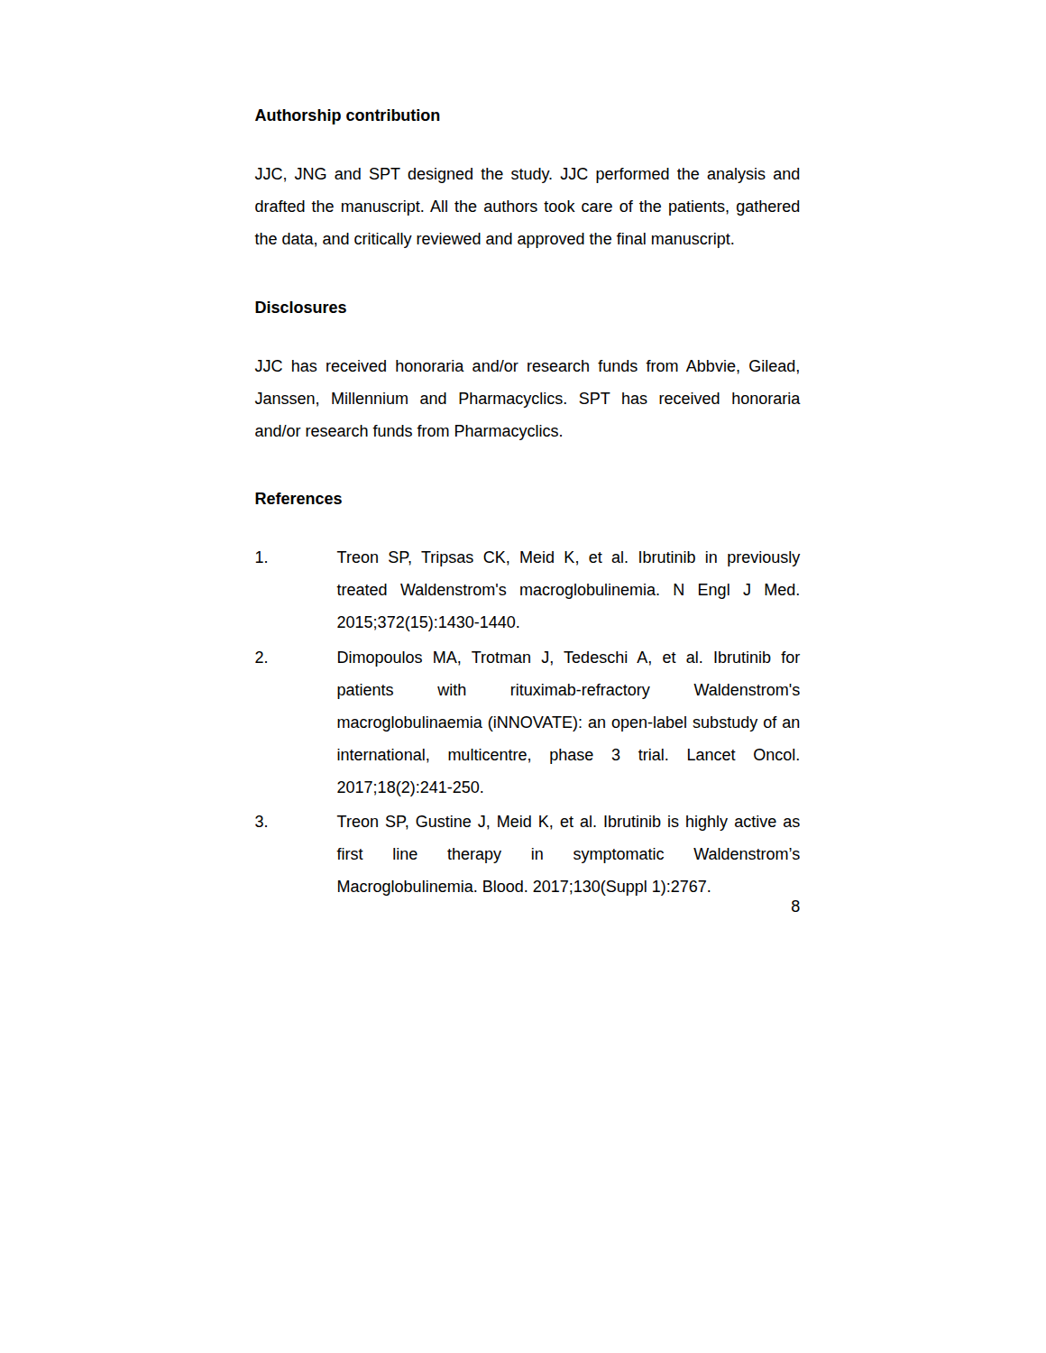Authorship contribution
JJC, JNG and SPT designed the study. JJC performed the analysis and drafted the manuscript. All the authors took care of the patients, gathered the data, and critically reviewed and approved the final manuscript.
Disclosures
JJC has received honoraria and/or research funds from Abbvie, Gilead, Janssen, Millennium and Pharmacyclics. SPT has received honoraria and/or research funds from Pharmacyclics.
References
1. Treon SP, Tripsas CK, Meid K, et al. Ibrutinib in previously treated Waldenstrom's macroglobulinemia. N Engl J Med. 2015;372(15):1430-1440.
2. Dimopoulos MA, Trotman J, Tedeschi A, et al. Ibrutinib for patients with rituximab-refractory Waldenstrom's macroglobulinaemia (iNNOVATE): an open-label substudy of an international, multicentre, phase 3 trial. Lancet Oncol. 2017;18(2):241-250.
3. Treon SP, Gustine J, Meid K, et al. Ibrutinib is highly active as first line therapy in symptomatic Waldenstrom’s Macroglobulinemia. Blood. 2017;130(Suppl 1):2767.
8